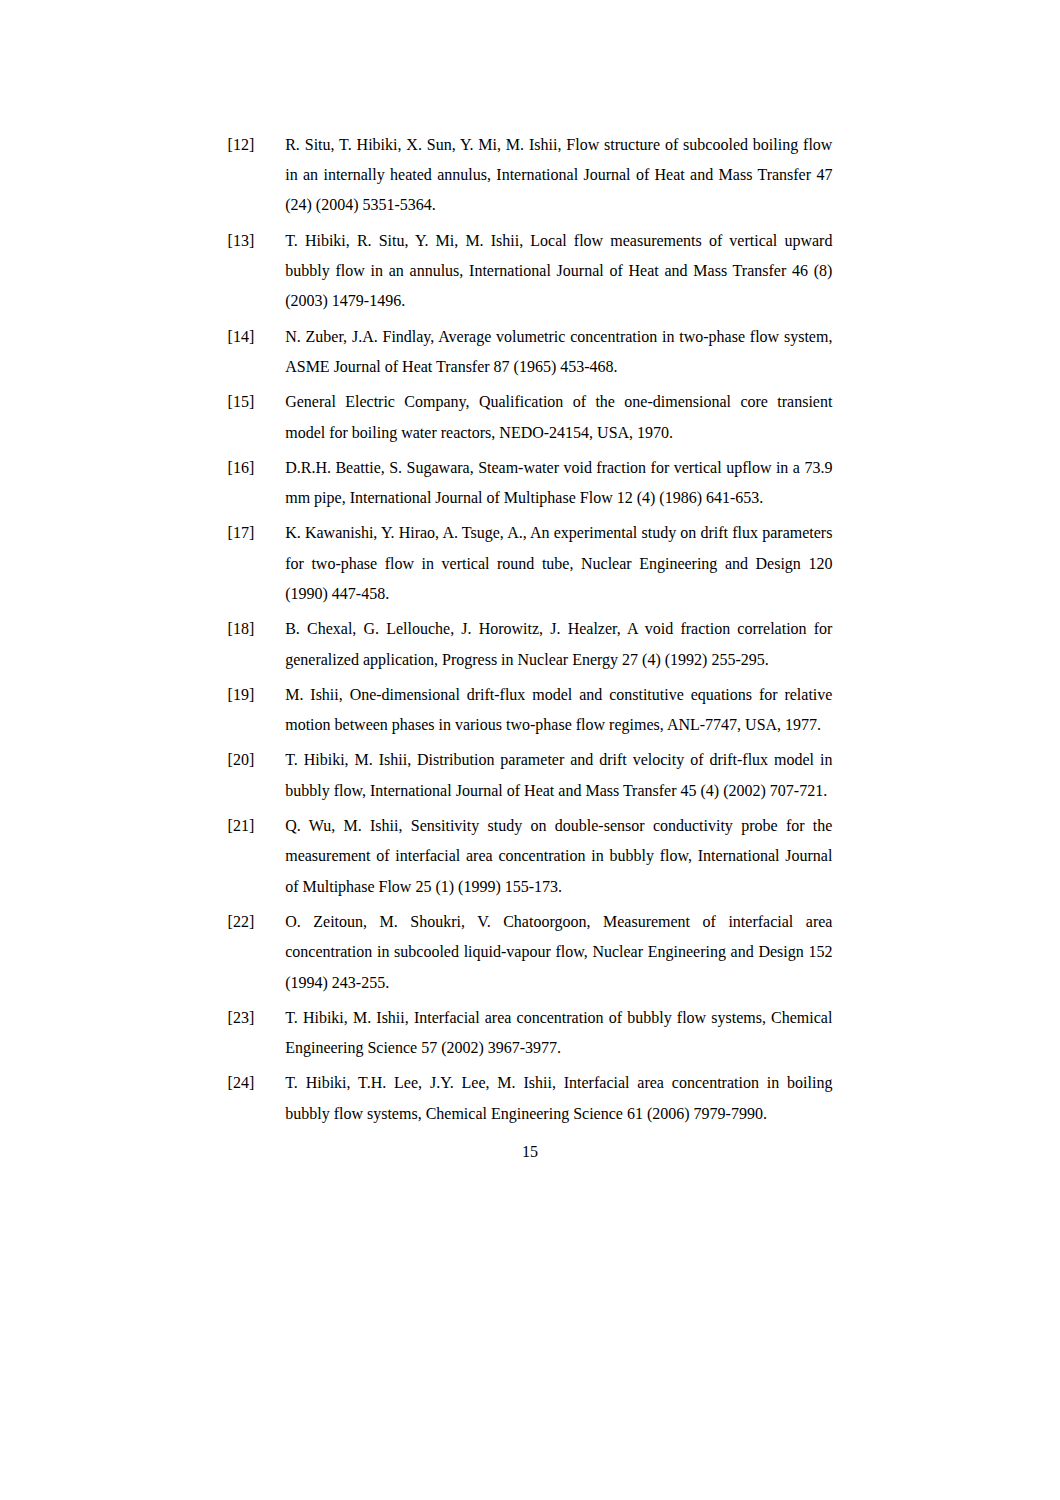[12] R. Situ, T. Hibiki, X. Sun, Y. Mi, M. Ishii, Flow structure of subcooled boiling flow in an internally heated annulus, International Journal of Heat and Mass Transfer 47 (24) (2004) 5351-5364.
[13] T. Hibiki, R. Situ, Y. Mi, M. Ishii, Local flow measurements of vertical upward bubbly flow in an annulus, International Journal of Heat and Mass Transfer 46 (8) (2003) 1479-1496.
[14] N. Zuber, J.A. Findlay, Average volumetric concentration in two-phase flow system, ASME Journal of Heat Transfer 87 (1965) 453-468.
[15] General Electric Company, Qualification of the one-dimensional core transient model for boiling water reactors, NEDO-24154, USA, 1970.
[16] D.R.H. Beattie, S. Sugawara, Steam-water void fraction for vertical upflow in a 73.9 mm pipe, International Journal of Multiphase Flow 12 (4) (1986) 641-653.
[17] K. Kawanishi, Y. Hirao, A. Tsuge, A., An experimental study on drift flux parameters for two-phase flow in vertical round tube, Nuclear Engineering and Design 120 (1990) 447-458.
[18] B. Chexal, G. Lellouche, J. Horowitz, J. Healzer, A void fraction correlation for generalized application, Progress in Nuclear Energy 27 (4) (1992) 255-295.
[19] M. Ishii, One-dimensional drift-flux model and constitutive equations for relative motion between phases in various two-phase flow regimes, ANL-7747, USA, 1977.
[20] T. Hibiki, M. Ishii, Distribution parameter and drift velocity of drift-flux model in bubbly flow, International Journal of Heat and Mass Transfer 45 (4) (2002) 707-721.
[21] Q. Wu, M. Ishii, Sensitivity study on double-sensor conductivity probe for the measurement of interfacial area concentration in bubbly flow, International Journal of Multiphase Flow 25 (1) (1999) 155-173.
[22] O. Zeitoun, M. Shoukri, V. Chatoorgoon, Measurement of interfacial area concentration in subcooled liquid-vapour flow, Nuclear Engineering and Design 152 (1994) 243-255.
[23] T. Hibiki, M. Ishii, Interfacial area concentration of bubbly flow systems, Chemical Engineering Science 57 (2002) 3967-3977.
[24] T. Hibiki, T.H. Lee, J.Y. Lee, M. Ishii, Interfacial area concentration in boiling bubbly flow systems, Chemical Engineering Science 61 (2006) 7979-7990.
15